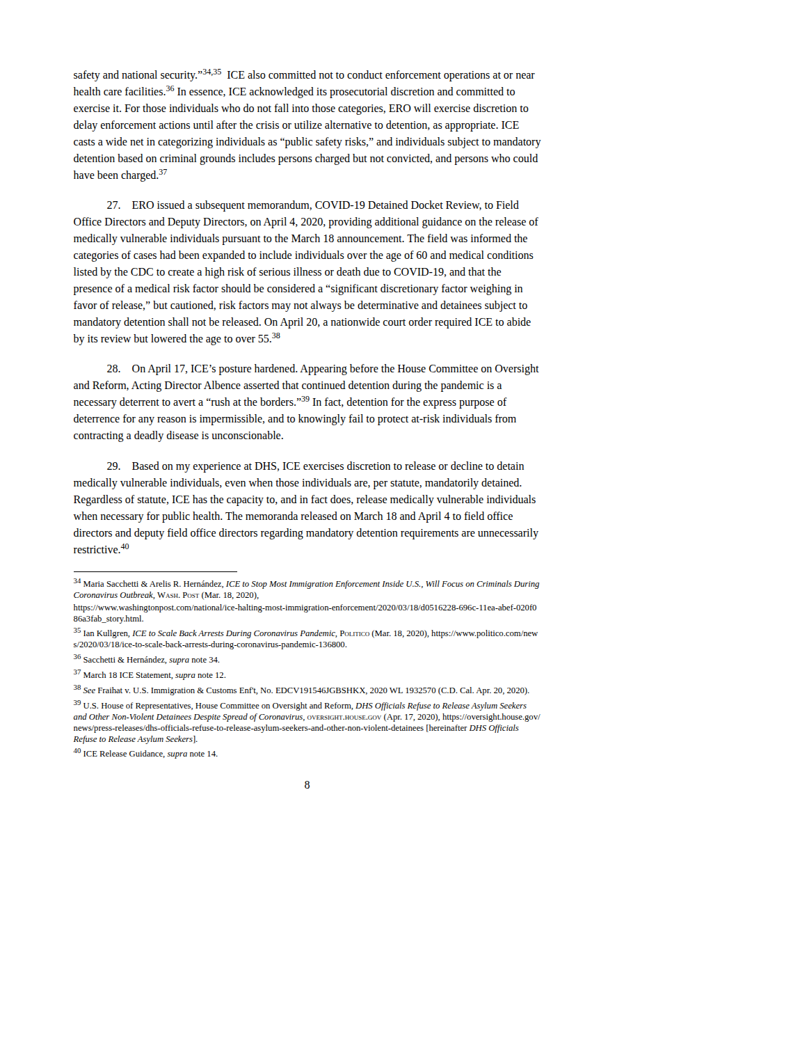safety and national security.”34,35 ICE also committed not to conduct enforcement operations at or near health care facilities.36 In essence, ICE acknowledged its prosecutorial discretion and committed to exercise it. For those individuals who do not fall into those categories, ERO will exercise discretion to delay enforcement actions until after the crisis or utilize alternative to detention, as appropriate. ICE casts a wide net in categorizing individuals as “public safety risks,” and individuals subject to mandatory detention based on criminal grounds includes persons charged but not convicted, and persons who could have been charged.37
27. ERO issued a subsequent memorandum, COVID-19 Detained Docket Review, to Field Office Directors and Deputy Directors, on April 4, 2020, providing additional guidance on the release of medically vulnerable individuals pursuant to the March 18 announcement. The field was informed the categories of cases had been expanded to include individuals over the age of 60 and medical conditions listed by the CDC to create a high risk of serious illness or death due to COVID-19, and that the presence of a medical risk factor should be considered a “significant discretionary factor weighing in favor of release,” but cautioned, risk factors may not always be determinative and detainees subject to mandatory detention shall not be released. On April 20, a nationwide court order required ICE to abide by its review but lowered the age to over 55.38
28. On April 17, ICE’s posture hardened. Appearing before the House Committee on Oversight and Reform, Acting Director Albence asserted that continued detention during the pandemic is a necessary deterrent to avert a “rush at the borders.”39 In fact, detention for the express purpose of deterrence for any reason is impermissible, and to knowingly fail to protect at-risk individuals from contracting a deadly disease is unconscionable.
29. Based on my experience at DHS, ICE exercises discretion to release or decline to detain medically vulnerable individuals, even when those individuals are, per statute, mandatorily detained. Regardless of statute, ICE has the capacity to, and in fact does, release medically vulnerable individuals when necessary for public health. The memoranda released on March 18 and April 4 to field office directors and deputy field office directors regarding mandatory detention requirements are unnecessarily restrictive.40
34 Maria Sacchetti & Arelis R. Hernández, ICE to Stop Most Immigration Enforcement Inside U.S., Will Focus on Criminals During Coronavirus Outbreak, Wash. Post (Mar. 18, 2020),
https://www.washingtonpost.com/national/ice-halting-most-immigration-enforcement/2020/03/18/d0516228-696c-11ea-abef-020f086a3fab_story.html.
35 Ian Kullgren, ICE to Scale Back Arrests During Coronavirus Pandemic, Politico (Mar. 18, 2020), https://www.politico.com/news/2020/03/18/ice-to-scale-back-arrests-during-coronavirus-pandemic-136800.
36 Sacchetti & Hernández, supra note 34.
37 March 18 ICE Statement, supra note 12.
38 See Fraihat v. U.S. Immigration & Customs Enf't, No. EDCV191546JGBSHKX, 2020 WL 1932570 (C.D. Cal. Apr. 20, 2020).
39 U.S. House of Representatives, House Committee on Oversight and Reform, DHS Officials Refuse to Release Asylum Seekers and Other Non-Violent Detainees Despite Spread of Coronavirus, oversight.house.gov (Apr. 17, 2020), https://oversight.house.gov/news/press-releases/dhs-officials-refuse-to-release-asylum-seekers-and-other-non-violent-detainees [hereinafter DHS Officials Refuse to Release Asylum Seekers].
40 ICE Release Guidance, supra note 14.
8